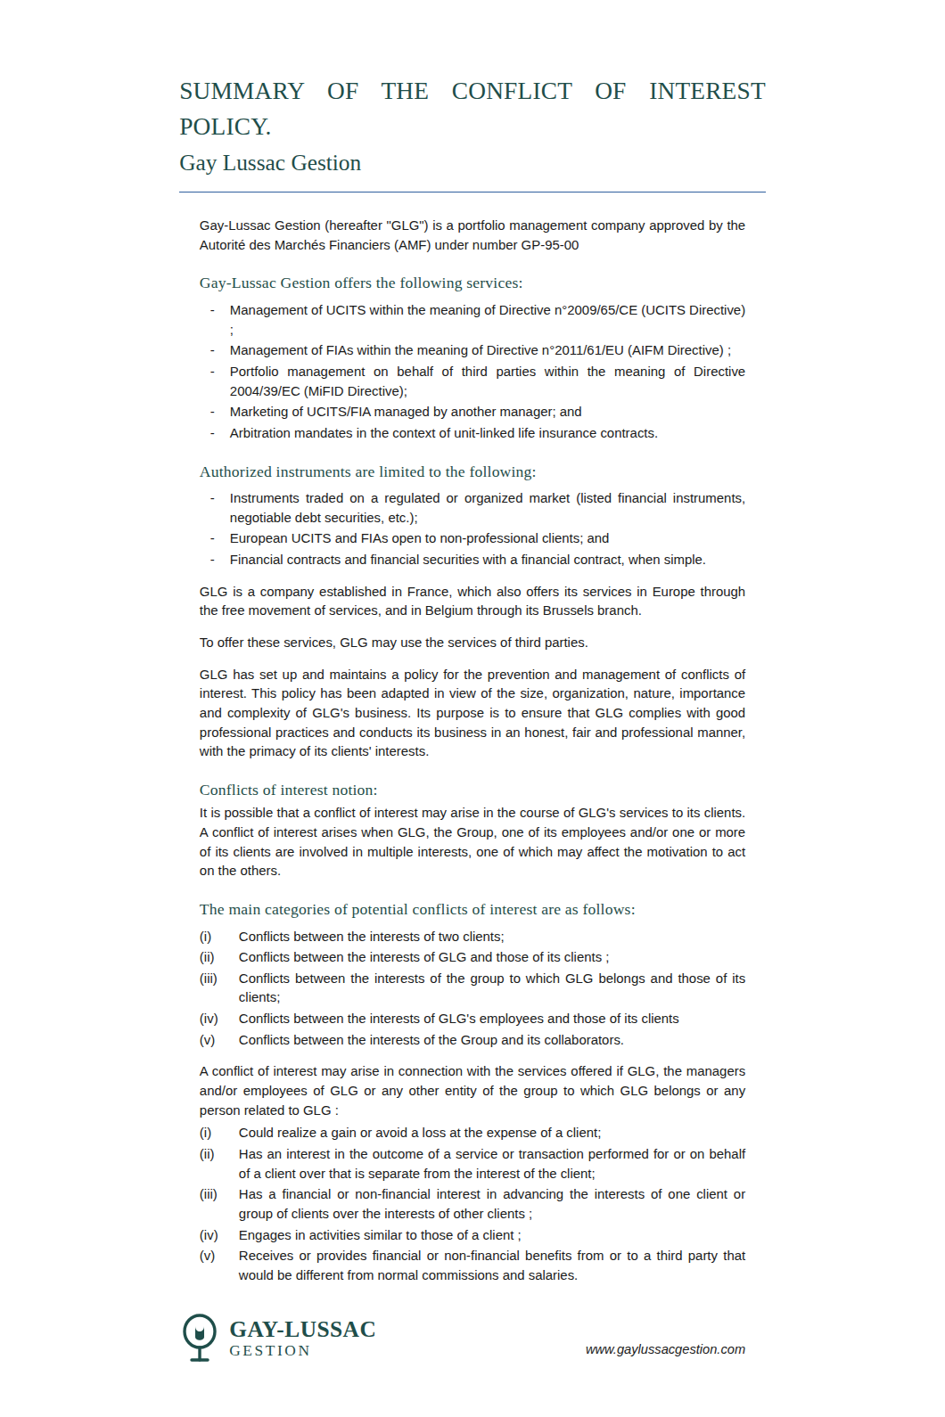SUMMARY OF THE CONFLICT OF INTEREST POLICY.
Gay Lussac Gestion
Gay-Lussac Gestion (hereafter "GLG") is a portfolio management company approved by the Autorité des Marchés Financiers (AMF) under number GP-95-00
Gay-Lussac Gestion offers the following services:
Management of UCITS within the meaning of Directive n°2009/65/CE (UCITS Directive) ;
Management of FIAs within the meaning of Directive n°2011/61/EU (AIFM Directive) ;
Portfolio management on behalf of third parties within the meaning of Directive 2004/39/EC (MiFID Directive);
Marketing of UCITS/FIA managed by another manager; and
Arbitration mandates in the context of unit-linked life insurance contracts.
Authorized instruments are limited to the following:
Instruments traded on a regulated or organized market (listed financial instruments, negotiable debt securities, etc.);
European UCITS and FIAs open to non-professional clients; and
Financial contracts and financial securities with a financial contract, when simple.
GLG is a company established in France, which also offers its services in Europe through the free movement of services, and in Belgium through its Brussels branch.
To offer these services, GLG may use the services of third parties.
GLG has set up and maintains a policy for the prevention and management of conflicts of interest. This policy has been adapted in view of the size, organization, nature, importance and complexity of GLG's business. Its purpose is to ensure that GLG complies with good professional practices and conducts its business in an honest, fair and professional manner, with the primacy of its clients' interests.
Conflicts of interest notion:
It is possible that a conflict of interest may arise in the course of GLG's services to its clients. A conflict of interest arises when GLG, the Group, one of its employees and/or one or more of its clients are involved in multiple interests, one of which may affect the motivation to act on the others.
The main categories of potential conflicts of interest are as follows:
Conflicts between the interests of two clients;
Conflicts between the interests of GLG and those of its clients ;
Conflicts between the interests of the group to which GLG belongs and those of its clients;
Conflicts between the interests of GLG's employees and those of its clients
Conflicts between the interests of the Group and its collaborators.
A conflict of interest may arise in connection with the services offered if GLG, the managers and/or employees of GLG or any other entity of the group to which GLG belongs or any person related to GLG :
Could realize a gain or avoid a loss at the expense of a client;
Has an interest in the outcome of a service or transaction performed for or on behalf of a client over that is separate from the interest of the client;
Has a financial or non-financial interest in advancing the interests of one client or group of clients over the interests of other clients ;
Engages in activities similar to those of a client ;
Receives or provides financial or non-financial benefits from or to a third party that would be different from normal commissions and salaries.
GAY-LUSSAC GESTION
www.gaylussacgestion.com